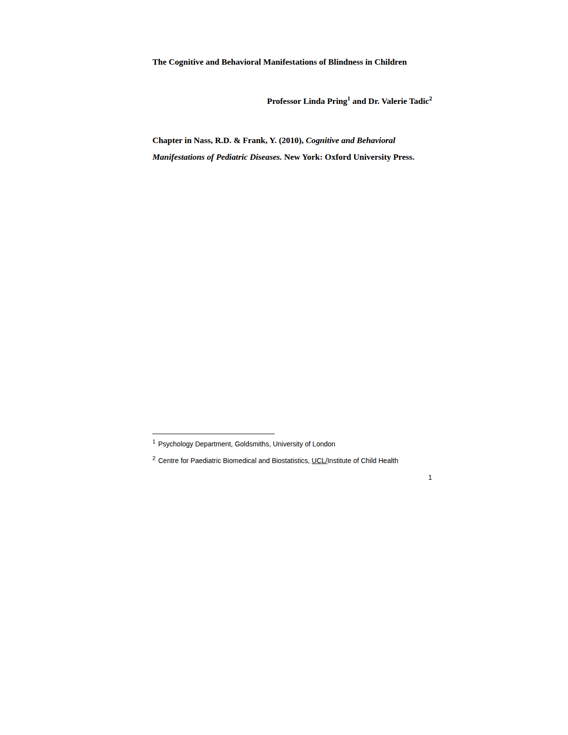The Cognitive and Behavioral Manifestations of Blindness in Children
Professor Linda Pring1 and Dr. Valerie Tadic2
Chapter in Nass, R.D. & Frank, Y. (2010), Cognitive and Behavioral Manifestations of Pediatric Diseases. New York: Oxford University Press.
1 Psychology Department, Goldsmiths, University of London
2 Centre for Paediatric Biomedical and Biostatistics, UCL/Institute of Child Health
1